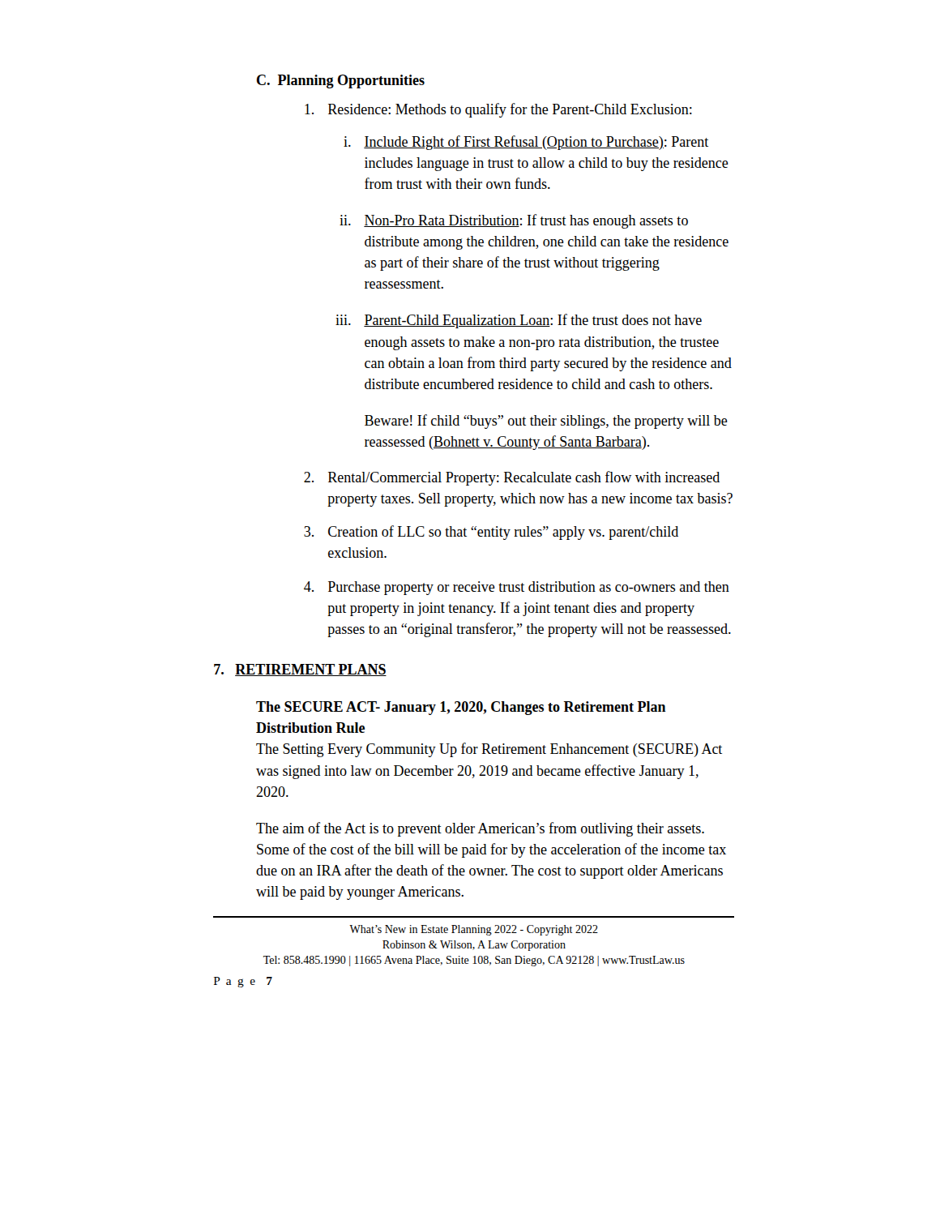C. Planning Opportunities
Residence: Methods to qualify for the Parent-Child Exclusion:
Include Right of First Refusal (Option to Purchase): Parent includes language in trust to allow a child to buy the residence from trust with their own funds.
Non-Pro Rata Distribution: If trust has enough assets to distribute among the children, one child can take the residence as part of their share of the trust without triggering reassessment.
Parent-Child Equalization Loan: If the trust does not have enough assets to make a non-pro rata distribution, the trustee can obtain a loan from third party secured by the residence and distribute encumbered residence to child and cash to others.
Beware! If child “buys” out their siblings, the property will be reassessed (Bohnett v. County of Santa Barbara).
Rental/Commercial Property: Recalculate cash flow with increased property taxes. Sell property, which now has a new income tax basis?
Creation of LLC so that “entity rules” apply vs. parent/child exclusion.
Purchase property or receive trust distribution as co-owners and then put property in joint tenancy. If a joint tenant dies and property passes to an “original transferor,” the property will not be reassessed.
7. RETIREMENT PLANS
The SECURE ACT- January 1, 2020, Changes to Retirement Plan Distribution Rule
The Setting Every Community Up for Retirement Enhancement (SECURE) Act was signed into law on December 20, 2019 and became effective January 1, 2020.
The aim of the Act is to prevent older American’s from outliving their assets. Some of the cost of the bill will be paid for by the acceleration of the income tax due on an IRA after the death of the owner. The cost to support older Americans will be paid by younger Americans.
What’s New in Estate Planning 2022 - Copyright 2022
Robinson & Wilson, A Law Corporation
Tel: 858.485.1990 | 11665 Avena Place, Suite 108, San Diego, CA 92128 | www.TrustLaw.us
P a g e 7